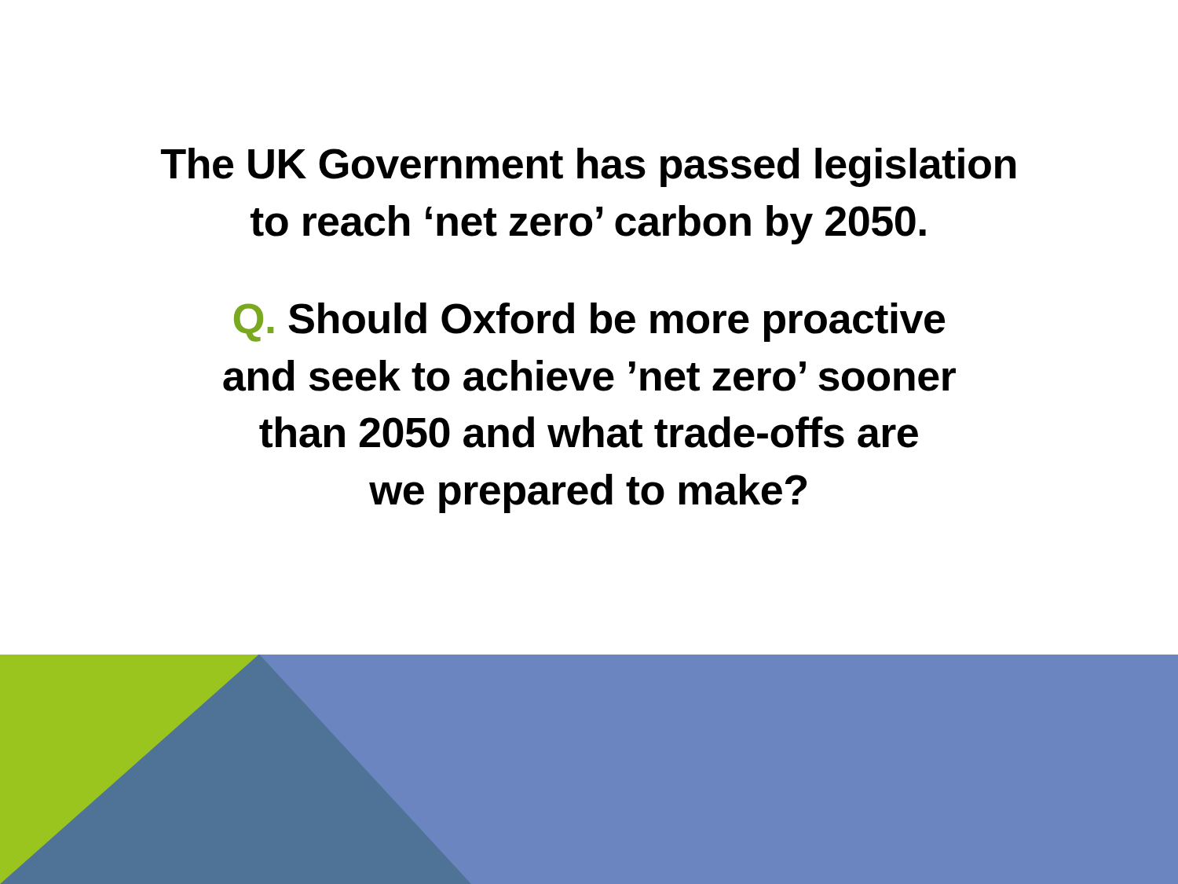The UK Government has passed legislation
to reach ‘net zero’ carbon by 2050.
Q. Should Oxford be more proactive
and seek to achieve ’net zero’ sooner
than 2050 and what trade-offs are
we prepared to make?